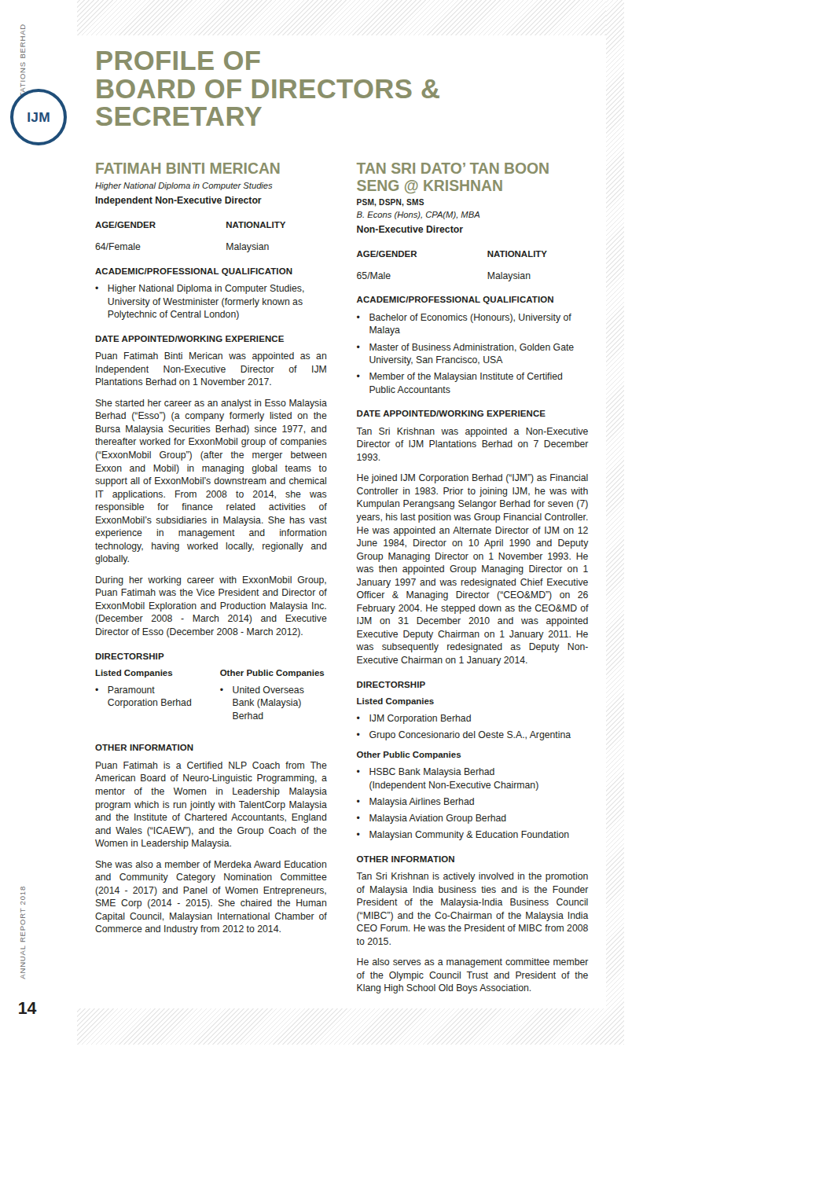IJM Plantations Berhad
IJM
Annual Report 2018
14
Profile of Board of Directors & Secretary
Fatimah Binti Merican
Higher National Diploma in Computer Studies
Independent Non-Executive Director
Age/Gender
Nationality
64/Female
Malaysian
Academic/Professional Qualification
Higher National Diploma in Computer Studies, University of Westminister (formerly known as Polytechnic of Central London)
Date Appointed/Working Experience
Puan Fatimah Binti Merican was appointed as an Independent Non-Executive Director of IJM Plantations Berhad on 1 November 2017.
She started her career as an analyst in Esso Malaysia Berhad (“Esso”) (a company formerly listed on the Bursa Malaysia Securities Berhad) since 1977, and thereafter worked for ExxonMobil group of companies (“ExxonMobil Group”) (after the merger between Exxon and Mobil) in managing global teams to support all of ExxonMobil’s downstream and chemical IT applications. From 2008 to 2014, she was responsible for finance related activities of ExxonMobil’s subsidiaries in Malaysia. She has vast experience in management and information technology, having worked locally, regionally and globally.
During her working career with ExxonMobil Group, Puan Fatimah was the Vice President and Director of ExxonMobil Exploration and Production Malaysia Inc. (December 2008 - March 2014) and Executive Director of Esso (December 2008 - March 2012).
Directorship
Listed Companies
Paramount Corporation Berhad
Other Public Companies
United Overseas Bank (Malaysia) Berhad
Other Information
Puan Fatimah is a Certified NLP Coach from The American Board of Neuro-Linguistic Programming, a mentor of the Women in Leadership Malaysia program which is run jointly with TalentCorp Malaysia and the Institute of Chartered Accountants, England and Wales (“ICAEW”), and the Group Coach of the Women in Leadership Malaysia.
She was also a member of Merdeka Award Education and Community Category Nomination Committee (2014 - 2017) and Panel of Women Entrepreneurs, SME Corp (2014 - 2015). She chaired the Human Capital Council, Malaysian International Chamber of Commerce and Industry from 2012 to 2014.
Tan Sri Dato’ Tan Boon Seng @ Krishnan
PSM, DSPN, SMS
B. Econs (Hons), CPA(M), MBA
Non-Executive Director
Age/Gender
Nationality
65/Male
Malaysian
Academic/Professional Qualification
Bachelor of Economics (Honours), University of Malaya
Master of Business Administration, Golden Gate University, San Francisco, USA
Member of the Malaysian Institute of Certified Public Accountants
Date Appointed/Working Experience
Tan Sri Krishnan was appointed a Non-Executive Director of IJM Plantations Berhad on 7 December 1993.
He joined IJM Corporation Berhad (“IJM”) as Financial Controller in 1983. Prior to joining IJM, he was with Kumpulan Perangsang Selangor Berhad for seven (7) years, his last position was Group Financial Controller. He was appointed an Alternate Director of IJM on 12 June 1984, Director on 10 April 1990 and Deputy Group Managing Director on 1 November 1993. He was then appointed Group Managing Director on 1 January 1997 and was redesignated Chief Executive Officer & Managing Director (“CEO&MD”) on 26 February 2004. He stepped down as the CEO&MD of IJM on 31 December 2010 and was appointed Executive Deputy Chairman on 1 January 2011. He was subsequently redesignated as Deputy Non-Executive Chairman on 1 January 2014.
Directorship
Listed Companies
IJM Corporation Berhad
Grupo Concesionario del Oeste S.A., Argentina
Other Public Companies
HSBC Bank Malaysia Berhad
(Independent Non-Executive Chairman)
Malaysia Airlines Berhad
Malaysia Aviation Group Berhad
Malaysian Community & Education Foundation
Other Information
Tan Sri Krishnan is actively involved in the promotion of Malaysia India business ties and is the Founder President of the Malaysia-India Business Council (“MIBC”) and the Co-Chairman of the Malaysia India CEO Forum. He was the President of MIBC from 2008 to 2015.
He also serves as a management committee member of the Olympic Council Trust and President of the Klang High School Old Boys Association.